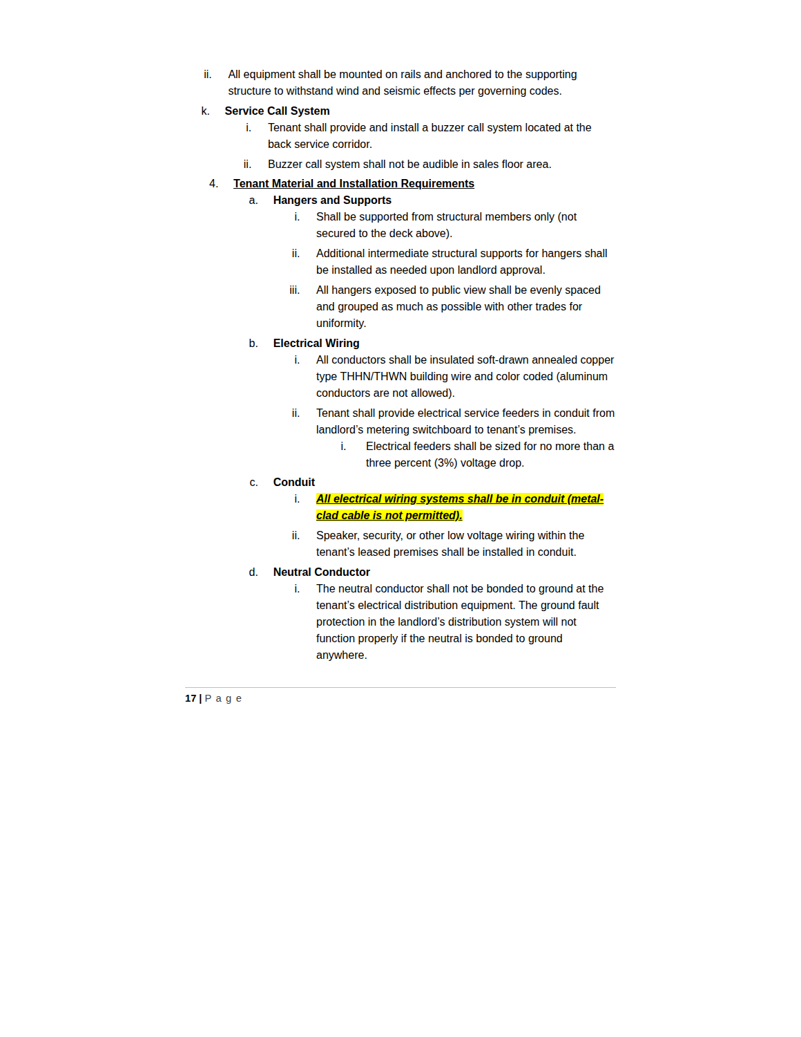All equipment shall be mounted on rails and anchored to the supporting structure to withstand wind and seismic effects per governing codes.
Service Call System
Tenant shall provide and install a buzzer call system located at the back service corridor.
Buzzer call system shall not be audible in sales floor area.
Tenant Material and Installation Requirements
Hangers and Supports
Shall be supported from structural members only (not secured to the deck above).
Additional intermediate structural supports for hangers shall be installed as needed upon landlord approval.
All hangers exposed to public view shall be evenly spaced and grouped as much as possible with other trades for uniformity.
Electrical Wiring
All conductors shall be insulated soft-drawn annealed copper type THHN/THWN building wire and color coded (aluminum conductors are not allowed).
Tenant shall provide electrical service feeders in conduit from landlord’s metering switchboard to tenant’s premises.
Electrical feeders shall be sized for no more than a three percent (3%) voltage drop.
Conduit
All electrical wiring systems shall be in conduit (metal-clad cable is not permitted).
Speaker, security, or other low voltage wiring within the tenant’s leased premises shall be installed in conduit.
Neutral Conductor
The neutral conductor shall not be bonded to ground at the tenant’s electrical distribution equipment. The ground fault protection in the landlord’s distribution system will not function properly if the neutral is bonded to ground anywhere.
17 | P a g e